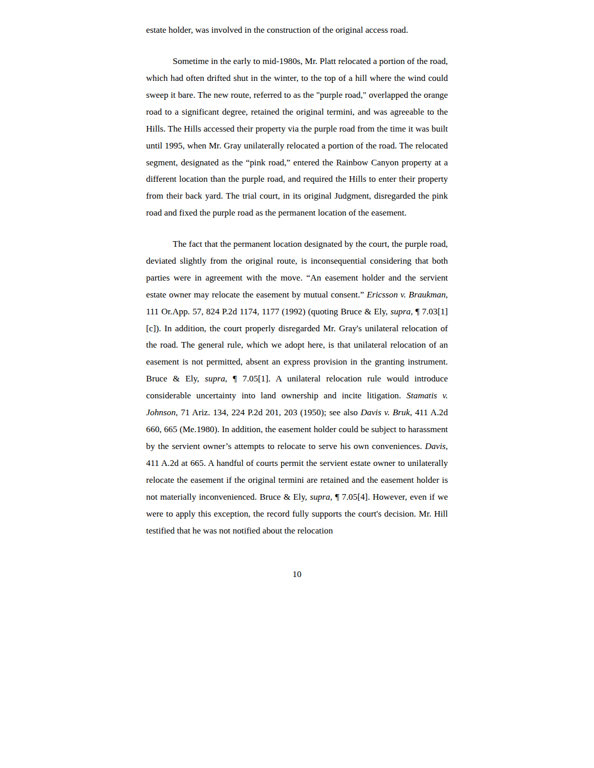estate holder, was involved in the construction of the original access road.
Sometime in the early to mid-1980s, Mr. Platt relocated a portion of the road, which had often drifted shut in the winter, to the top of a hill where the wind could sweep it bare. The new route, referred to as the "purple road," overlapped the orange road to a significant degree, retained the original termini, and was agreeable to the Hills. The Hills accessed their property via the purple road from the time it was built until 1995, when Mr. Gray unilaterally relocated a portion of the road. The relocated segment, designated as the “pink road,” entered the Rainbow Canyon property at a different location than the purple road, and required the Hills to enter their property from their back yard. The trial court, in its original Judgment, disregarded the pink road and fixed the purple road as the permanent location of the easement.
The fact that the permanent location designated by the court, the purple road, deviated slightly from the original route, is inconsequential considering that both parties were in agreement with the move. “An easement holder and the servient estate owner may relocate the easement by mutual consent.” Ericsson v. Braukman, 111 Or.App. 57, 824 P.2d 1174, 1177 (1992) (quoting Bruce & Ely, supra, ¶ 7.03[1][c]). In addition, the court properly disregarded Mr. Gray's unilateral relocation of the road. The general rule, which we adopt here, is that unilateral relocation of an easement is not permitted, absent an express provision in the granting instrument. Bruce & Ely, supra, ¶ 7.05[1]. A unilateral relocation rule would introduce considerable uncertainty into land ownership and incite litigation. Stamatis v. Johnson, 71 Ariz. 134, 224 P.2d 201, 203 (1950); see also Davis v. Bruk, 411 A.2d 660, 665 (Me.1980). In addition, the easement holder could be subject to harassment by the servient owner’s attempts to relocate to serve his own conveniences. Davis, 411 A.2d at 665. A handful of courts permit the servient estate owner to unilaterally relocate the easement if the original termini are retained and the easement holder is not materially inconvenienced. Bruce & Ely, supra, ¶ 7.05[4]. However, even if we were to apply this exception, the record fully supports the court's decision. Mr. Hill testified that he was not notified about the relocation
10